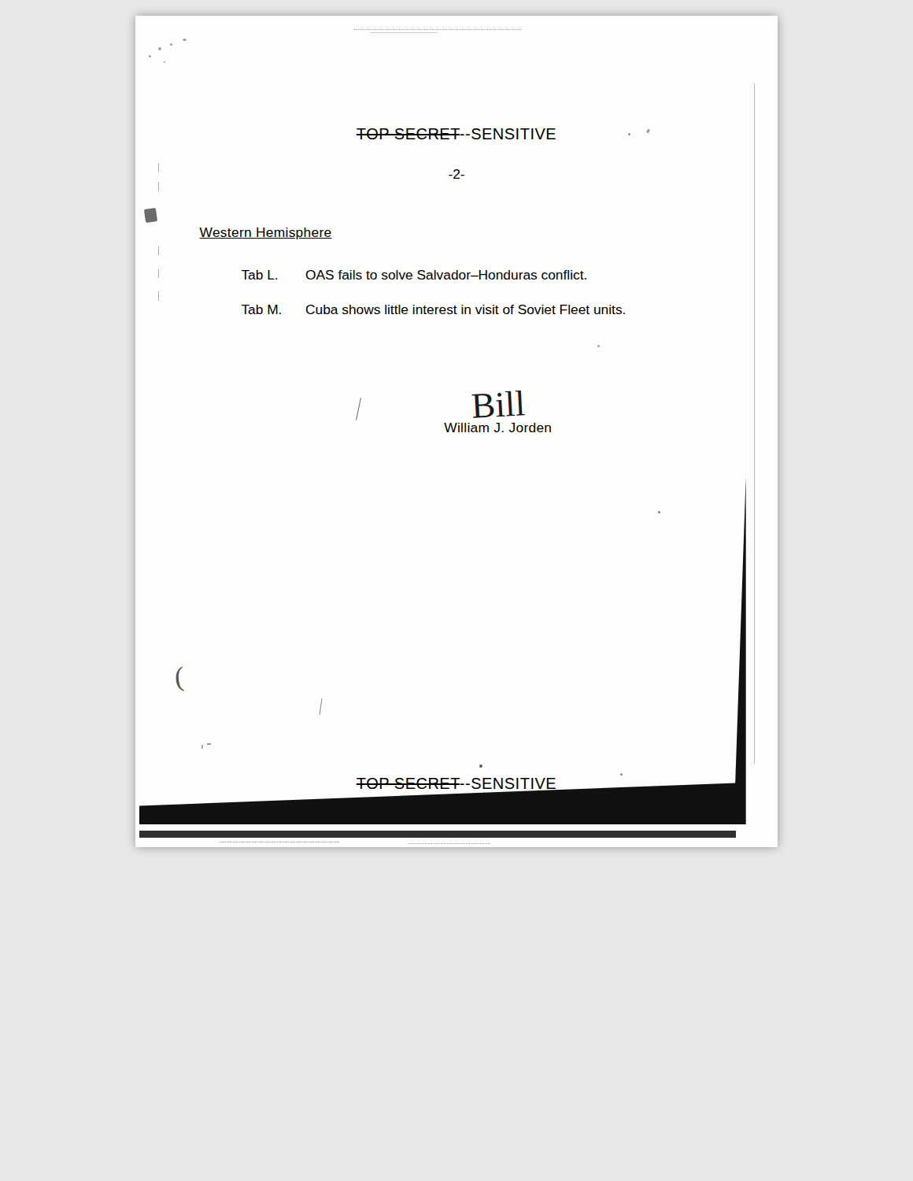(
TOP SECRET--SENSITIVE
-2-
Western Hemisphere
Tab L.
OAS fails to solve Salvador–Honduras conflict.
Tab M.
Cuba shows little interest in visit of Soviet Fleet units.
Bill
William J. Jorden
TOP SECRET--SENSITIVE